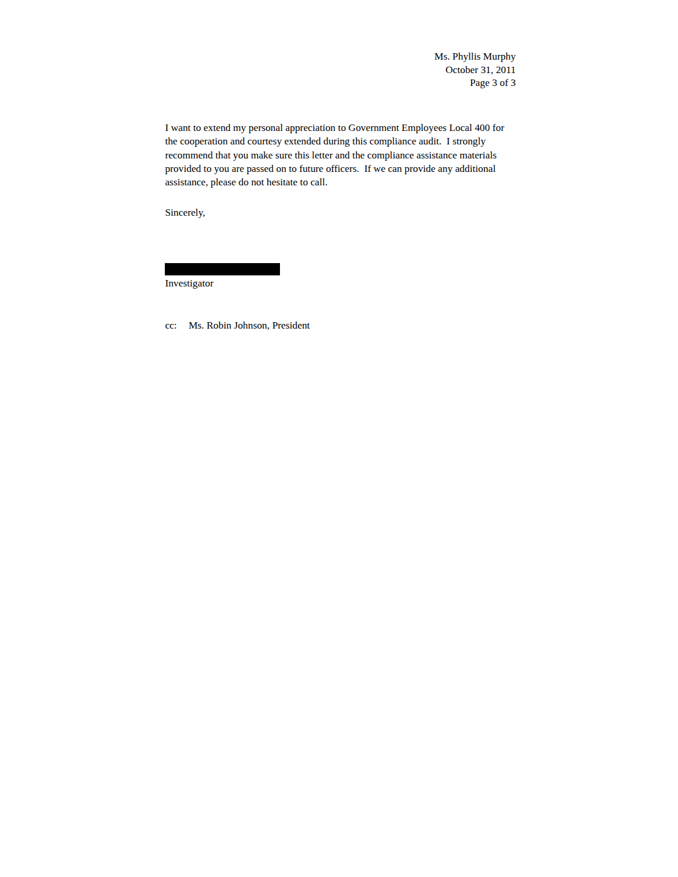Ms. Phyllis Murphy
October 31, 2011
Page 3 of 3
I want to extend my personal appreciation to Government Employees Local 400 for the cooperation and courtesy extended during this compliance audit. I strongly recommend that you make sure this letter and the compliance assistance materials provided to you are passed on to future officers. If we can provide any additional assistance, please do not hesitate to call.
Sincerely,
Investigator
cc: Ms. Robin Johnson, President